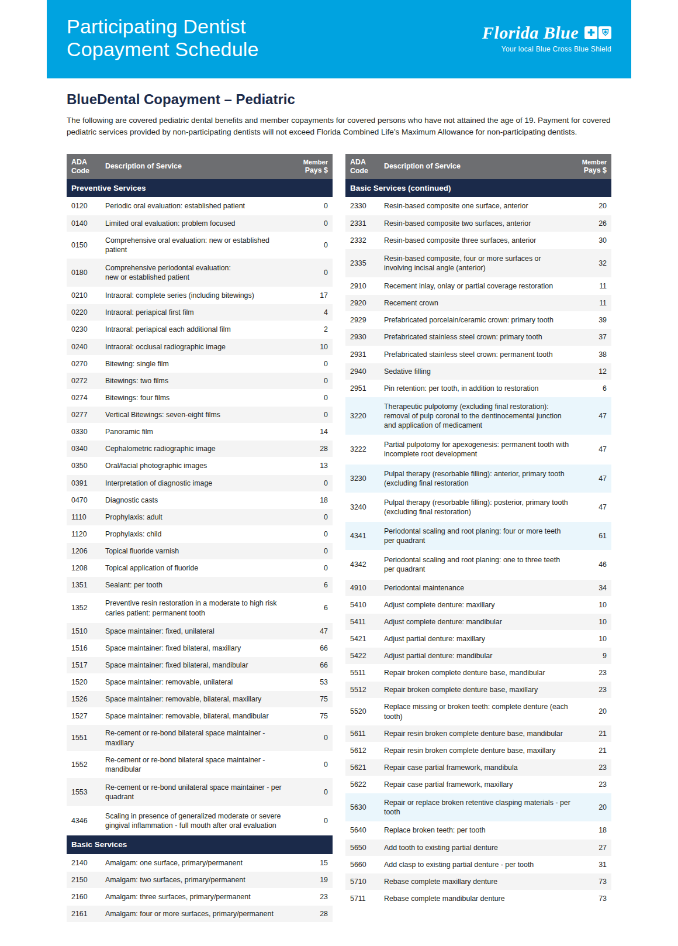Participating Dentist
Copayment Schedule
Florida Blue✚⛨
Your local Blue Cross Blue Shield
BlueDental Copayment – Pediatric
The following are covered pediatric dental benefits and member copayments for covered persons who have not attained the age of 19. Payment for covered pediatric services provided by non-participating dentists will not exceed Florida Combined Life’s Maximum Allowance for non-participating dentists.
| ADA Code | Description of Service | Member Pays $ |
| --- | --- | --- |
| Preventive Services |
| 0120 | Periodic oral evaluation: established patient | 0 |
| 0140 | Limited oral evaluation: problem focused | 0 |
| 0150 | Comprehensive oral evaluation: new or established patient | 0 |
| 0180 | Comprehensive periodontal evaluation: new or established patient | 0 |
| 0210 | Intraoral: complete series (including bitewings) | 17 |
| 0220 | Intraoral: periapical first film | 4 |
| 0230 | Intraoral: periapical each additional film | 2 |
| 0240 | Intraoral: occlusal radiographic image | 10 |
| 0270 | Bitewing: single film | 0 |
| 0272 | Bitewings: two films | 0 |
| 0274 | Bitewings: four films | 0 |
| 0277 | Vertical Bitewings: seven-eight films | 0 |
| 0330 | Panoramic film | 14 |
| 0340 | Cephalometric radiographic image | 28 |
| 0350 | Oral/facial photographic images | 13 |
| 0391 | Interpretation of diagnostic image | 0 |
| 0470 | Diagnostic casts | 18 |
| 1110 | Prophylaxis: adult | 0 |
| 1120 | Prophylaxis: child | 0 |
| 1206 | Topical fluoride varnish | 0 |
| 1208 | Topical application of fluoride | 0 |
| 1351 | Sealant: per tooth | 6 |
| 1352 | Preventive resin restoration in a moderate to high risk caries patient: permanent tooth | 6 |
| 1510 | Space maintainer: fixed, unilateral | 47 |
| 1516 | Space maintainer: fixed bilateral, maxillary | 66 |
| 1517 | Space maintainer: fixed bilateral, mandibular | 66 |
| 1520 | Space maintainer: removable, unilateral | 53 |
| 1526 | Space maintainer: removable, bilateral, maxillary | 75 |
| 1527 | Space maintainer: removable, bilateral, mandibular | 75 |
| 1551 | Re-cement or re-bond bilateral space maintainer - maxillary | 0 |
| 1552 | Re-cement or re-bond bilateral space maintainer - mandibular | 0 |
| 1553 | Re-cement or re-bond unilateral space maintainer - per quadrant | 0 |
| 4346 | Scaling in presence of generalized moderate or severe gingival inflammation - full mouth after oral evaluation | 0 |
| Basic Services |
| 2140 | Amalgam: one surface, primary/permanent | 15 |
| 2150 | Amalgam: two surfaces, primary/permanent | 19 |
| 2160 | Amalgam: three surfaces, primary/permanent | 23 |
| 2161 | Amalgam: four or more surfaces, primary/permanent | 28 |
| ADA Code | Description of Service | Member Pays $ |
| --- | --- | --- |
| Basic Services (continued) |
| 2330 | Resin-based composite one surface, anterior | 20 |
| 2331 | Resin-based composite two surfaces, anterior | 26 |
| 2332 | Resin-based composite three surfaces, anterior | 30 |
| 2335 | Resin-based composite, four or more surfaces or involving incisal angle (anterior) | 32 |
| 2910 | Recement inlay, onlay or partial coverage restoration | 11 |
| 2920 | Recement crown | 11 |
| 2929 | Prefabricated porcelain/ceramic crown: primary tooth | 39 |
| 2930 | Prefabricated stainless steel crown: primary tooth | 37 |
| 2931 | Prefabricated stainless steel crown: permanent tooth | 38 |
| 2940 | Sedative filling | 12 |
| 2951 | Pin retention: per tooth, in addition to restoration | 6 |
| 3220 | Therapeutic pulpotomy (excluding final restoration): removal of pulp coronal to the dentinocemental junction and application of medicament | 47 |
| 3222 | Partial pulpotomy for apexogenesis: permanent tooth with incomplete root development | 47 |
| 3230 | Pulpal therapy (resorbable filling): anterior, primary tooth (excluding final restoration | 47 |
| 3240 | Pulpal therapy (resorbable filling): posterior, primary tooth (excluding final restoration) | 47 |
| 4341 | Periodontal scaling and root planing: four or more teeth per quadrant | 61 |
| 4342 | Periodontal scaling and root planing: one to three teeth per quadrant | 46 |
| 4910 | Periodontal maintenance | 34 |
| 5410 | Adjust complete denture: maxillary | 10 |
| 5411 | Adjust complete denture: mandibular | 10 |
| 5421 | Adjust partial denture: maxillary | 10 |
| 5422 | Adjust partial denture: mandibular | 9 |
| 5511 | Repair broken complete denture base, mandibular | 23 |
| 5512 | Repair broken complete denture base, maxillary | 23 |
| 5520 | Replace missing or broken teeth: complete denture (each tooth) | 20 |
| 5611 | Repair resin broken complete denture base, mandibular | 21 |
| 5612 | Repair resin broken complete denture base, maxillary | 21 |
| 5621 | Repair case partial framework, mandibula | 23 |
| 5622 | Repair case partial framework, maxillary | 23 |
| 5630 | Repair or replace broken retentive clasping materials - per tooth | 20 |
| 5640 | Replace broken teeth: per tooth | 18 |
| 5650 | Add tooth to existing partial denture | 27 |
| 5660 | Add clasp to existing partial denture - per tooth | 31 |
| 5710 | Rebase complete maxillary denture | 73 |
| 5711 | Rebase complete mandibular denture | 73 |